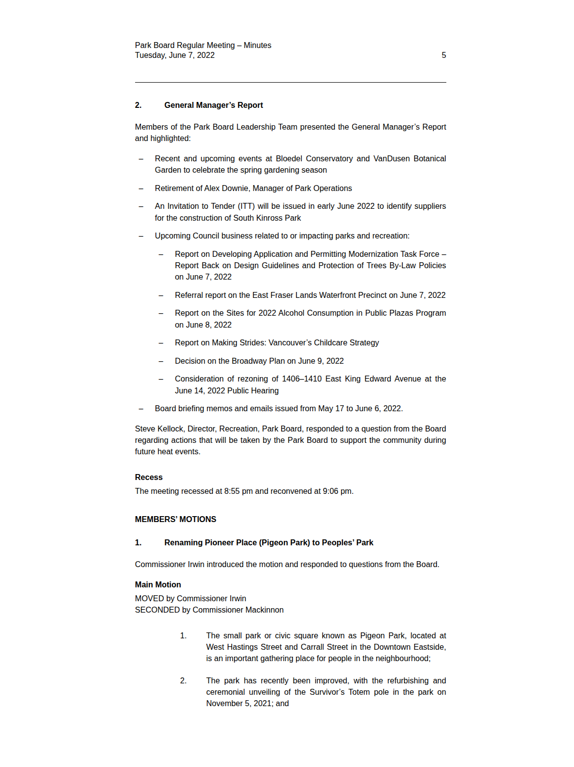Park Board Regular Meeting – Minutes
Tuesday, June 7, 2022
5
2. General Manager’s Report
Members of the Park Board Leadership Team presented the General Manager’s Report and highlighted:
Recent and upcoming events at Bloedel Conservatory and VanDusen Botanical Garden to celebrate the spring gardening season
Retirement of Alex Downie, Manager of Park Operations
An Invitation to Tender (ITT) will be issued in early June 2022 to identify suppliers for the construction of South Kinross Park
Upcoming Council business related to or impacting parks and recreation:
Report on Developing Application and Permitting Modernization Task Force – Report Back on Design Guidelines and Protection of Trees By-Law Policies on June 7, 2022
Referral report on the East Fraser Lands Waterfront Precinct on June 7, 2022
Report on the Sites for 2022 Alcohol Consumption in Public Plazas Program on June 8, 2022
Report on Making Strides: Vancouver’s Childcare Strategy
Decision on the Broadway Plan on June 9, 2022
Consideration of rezoning of 1406–1410 East King Edward Avenue at the June 14, 2022 Public Hearing
Board briefing memos and emails issued from May 17 to June 6, 2022.
Steve Kellock, Director, Recreation, Park Board, responded to a question from the Board regarding actions that will be taken by the Park Board to support the community during future heat events.
Recess
The meeting recessed at 8:55 pm and reconvened at 9:06 pm.
MEMBERS’ MOTIONS
1. Renaming Pioneer Place (Pigeon Park) to Peoples’ Park
Commissioner Irwin introduced the motion and responded to questions from the Board.
Main Motion
MOVED by Commissioner Irwin
SECONDED by Commissioner Mackinnon
The small park or civic square known as Pigeon Park, located at West Hastings Street and Carrall Street in the Downtown Eastside, is an important gathering place for people in the neighbourhood;
The park has recently been improved, with the refurbishing and ceremonial unveiling of the Survivor’s Totem pole in the park on November 5, 2021; and